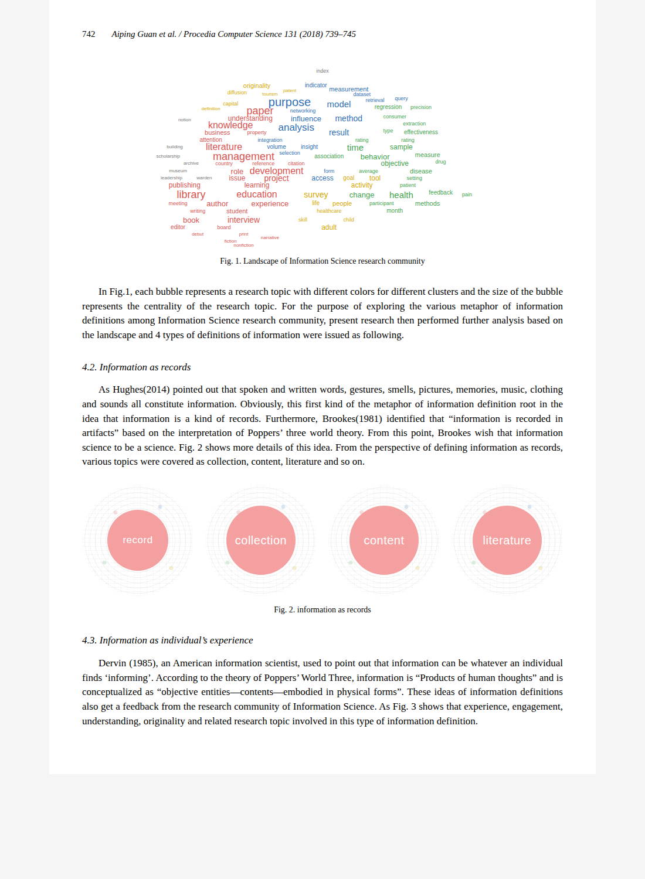742 Aiping Guan et al. / Procedia Computer Science 131 (2018) 739–745
index originality patent indicator measurement diffusion tourism dataset purpose model retrieval query capital definition paper networking regression precision understanding influence method consumer notion knowledge analysis extraction business property result type effectiveness attention integration rating rating building literature volume insight selection time sample scholarship management association behavior measure archive country reference citation objective drug museum role development form average disease leadership warden issue project access goal tool setting publishing learning activity patient library education survey change health feedback pain meeting author experience life people participant methods writing student healthcare month book interview skill child editor board adult debut print narrative fiction nonfiction
Fig. 1. Landscape of Information Science research community
In Fig.1, each bubble represents a research topic with different colors for different clusters and the size of the bubble represents the centrality of the research topic. For the purpose of exploring the various metaphor of information definitions among Information Science research community, present research then performed further analysis based on the landscape and 4 types of definitions of information were issued as following.
4.2. Information as records
As Hughes(2014) pointed out that spoken and written words, gestures, smells, pictures, memories, music, clothing and sounds all constitute information. Obviously, this first kind of the metaphor of information definition root in the idea that information is a kind of records. Furthermore, Brookes(1981) identified that “information is recorded in artifacts” based on the interpretation of Poppers’ three world theory. From this point, Brookes wish that information science to be a science. Fig. 2 shows more details of this idea. From the perspective of defining information as records, various topics were covered as collection, content, literature and so on.
record
collection
content
literature
Fig. 2. information as records
4.3. Information as individual’s experience
Dervin (1985), an American information scientist, used to point out that information can be whatever an individual finds ‘informing’. According to the theory of Poppers’ World Three, information is “Products of human thoughts” and is conceptualized as “objective entities—contents—embodied in physical forms”. These ideas of information definitions also get a feedback from the research community of Information Science. As Fig. 3 shows that experience, engagement, understanding, originality and related research topic involved in this type of information definition.